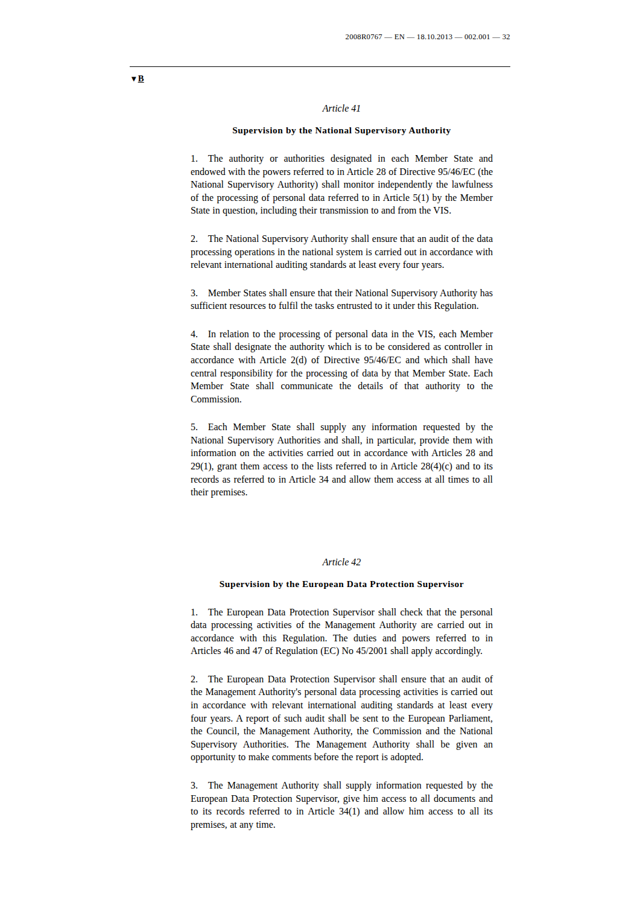2008R0767 — EN — 18.10.2013 — 002.001 — 32
▼B
Article 41
Supervision by the National Supervisory Authority
1. The authority or authorities designated in each Member State and endowed with the powers referred to in Article 28 of Directive 95/46/EC (the National Supervisory Authority) shall monitor independently the lawfulness of the processing of personal data referred to in Article 5(1) by the Member State in question, including their transmission to and from the VIS.
2. The National Supervisory Authority shall ensure that an audit of the data processing operations in the national system is carried out in accordance with relevant international auditing standards at least every four years.
3. Member States shall ensure that their National Supervisory Authority has sufficient resources to fulfil the tasks entrusted to it under this Regulation.
4. In relation to the processing of personal data in the VIS, each Member State shall designate the authority which is to be considered as controller in accordance with Article 2(d) of Directive 95/46/EC and which shall have central responsibility for the processing of data by that Member State. Each Member State shall communicate the details of that authority to the Commission.
5. Each Member State shall supply any information requested by the National Supervisory Authorities and shall, in particular, provide them with information on the activities carried out in accordance with Articles 28 and 29(1), grant them access to the lists referred to in Article 28(4)(c) and to its records as referred to in Article 34 and allow them access at all times to all their premises.
Article 42
Supervision by the European Data Protection Supervisor
1. The European Data Protection Supervisor shall check that the personal data processing activities of the Management Authority are carried out in accordance with this Regulation. The duties and powers referred to in Articles 46 and 47 of Regulation (EC) No 45/2001 shall apply accordingly.
2. The European Data Protection Supervisor shall ensure that an audit of the Management Authority's personal data processing activities is carried out in accordance with relevant international auditing standards at least every four years. A report of such audit shall be sent to the European Parliament, the Council, the Management Authority, the Commission and the National Supervisory Authorities. The Management Authority shall be given an opportunity to make comments before the report is adopted.
3. The Management Authority shall supply information requested by the European Data Protection Supervisor, give him access to all documents and to its records referred to in Article 34(1) and allow him access to all its premises, at any time.